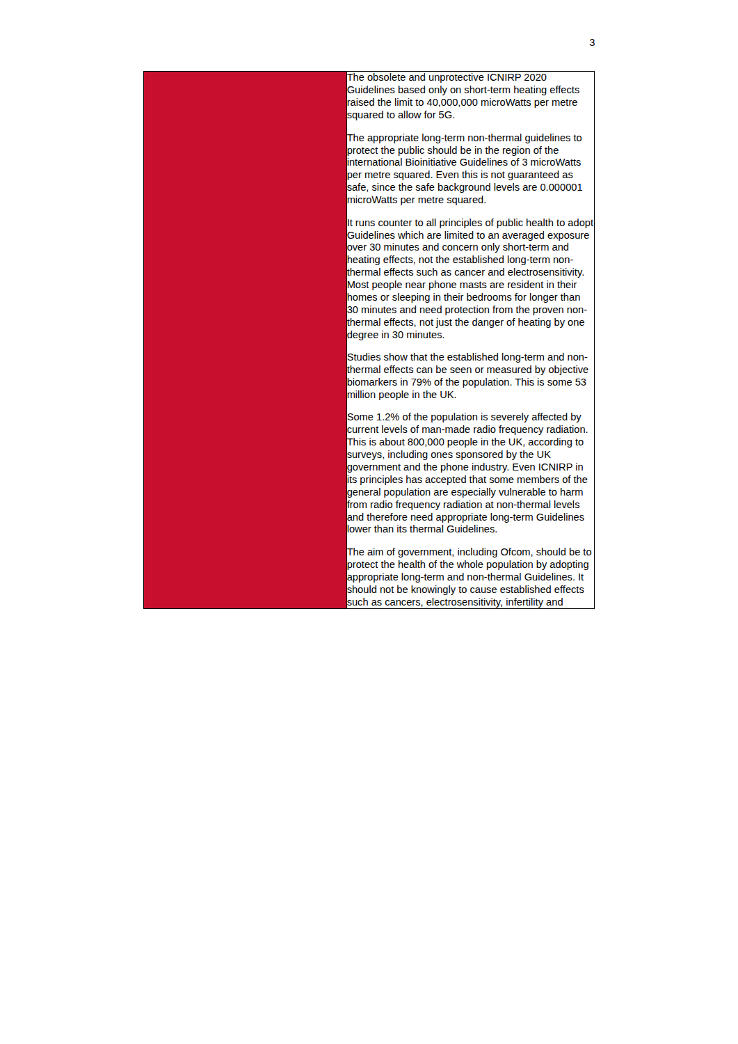3
| | The obsolete and unprotective ICNIRP 2020 Guidelines based only on short-term heating effects raised the limit to 40,000,000 microWatts per metre squared to allow for 5G. The appropriate long-term non-thermal guidelines to protect the public should be in the region of the international Bioinitiative Guidelines of 3 microWatts per metre squared. Even this is not guaranteed as safe, since the safe background levels are 0.000001 microWatts per metre squared. It runs counter to all principles of public health to adopt Guidelines which are limited to an averaged exposure over 30 minutes and concern only short-term and heating effects, not the established long-term non-thermal effects such as cancer and electrosensitivity. Most people near phone masts are resident in their homes or sleeping in their bedrooms for longer than 30 minutes and need protection from the proven non-thermal effects, not just the danger of heating by one degree in 30 minutes. Studies show that the established long-term and non-thermal effects can be seen or measured by objective biomarkers in 79% of the population. This is some 53 million people in the UK. Some 1.2% of the population is severely affected by current levels of man-made radio frequency radiation. This is about 800,000 people in the UK, according to surveys, including ones sponsored by the UK government and the phone industry. Even ICNIRP in its principles has accepted that some members of the general population are especially vulnerable to harm from radio frequency radiation at non-thermal levels and therefore need appropriate long-term Guidelines lower than its thermal Guidelines. The aim of government, including Ofcom, should be to protect the health of the whole population by adopting appropriate long-term and non-thermal Guidelines. It should not be knowingly to cause established effects such as cancers, electrosensitivity, infertility and |